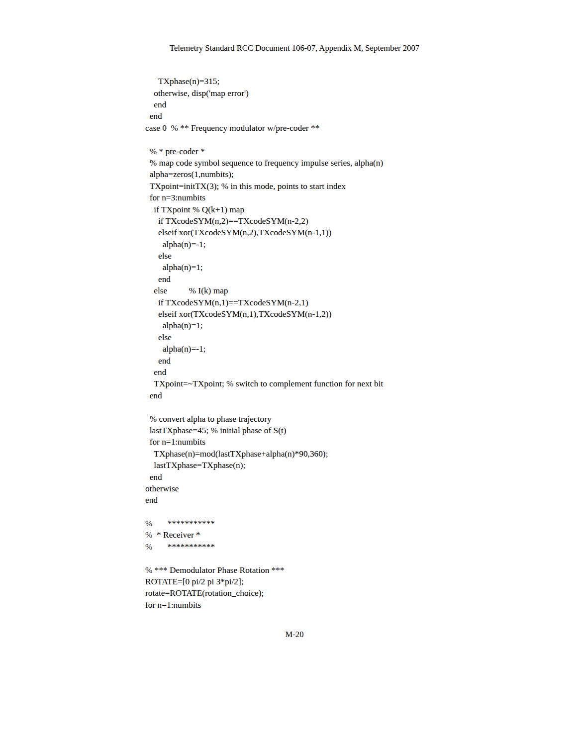Telemetry Standard RCC Document 106-07, Appendix M, September 2007
      TXphase(n)=315;
    otherwise, disp('map error')
    end
  end
case 0  % ** Frequency modulator w/pre-coder **

  % * pre-coder *
  % map code symbol sequence to frequency impulse series, alpha(n)
  alpha=zeros(1,numbits);
  TXpoint=initTX(3); % in this mode, points to start index
  for n=3:numbits
    if TXpoint % Q(k+1) map
      if TXcodeSYM(n,2)==TXcodeSYM(n-2,2)
      elseif xor(TXcodeSYM(n,2),TXcodeSYM(n-1,1))
        alpha(n)=-1;
      else
        alpha(n)=1;
      end
    else          % I(k) map
      if TXcodeSYM(n,1)==TXcodeSYM(n-2,1)
      elseif xor(TXcodeSYM(n,1),TXcodeSYM(n-1,2))
        alpha(n)=1;
      else
        alpha(n)=-1;
      end
    end
    TXpoint=~TXpoint; % switch to complement function for next bit
  end

  % convert alpha to phase trajectory
  lastTXphase=45; % initial phase of S(t)
  for n=1:numbits
    TXphase(n)=mod(lastTXphase+alpha(n)*90,360);
    lastTXphase=TXphase(n);
  end
otherwise
end

%       ***********
%  * Receiver *
%       ***********

% *** Demodulator Phase Rotation ***
ROTATE=[0 pi/2 pi 3*pi/2];
rotate=ROTATE(rotation_choice);
for n=1:numbits
M-20